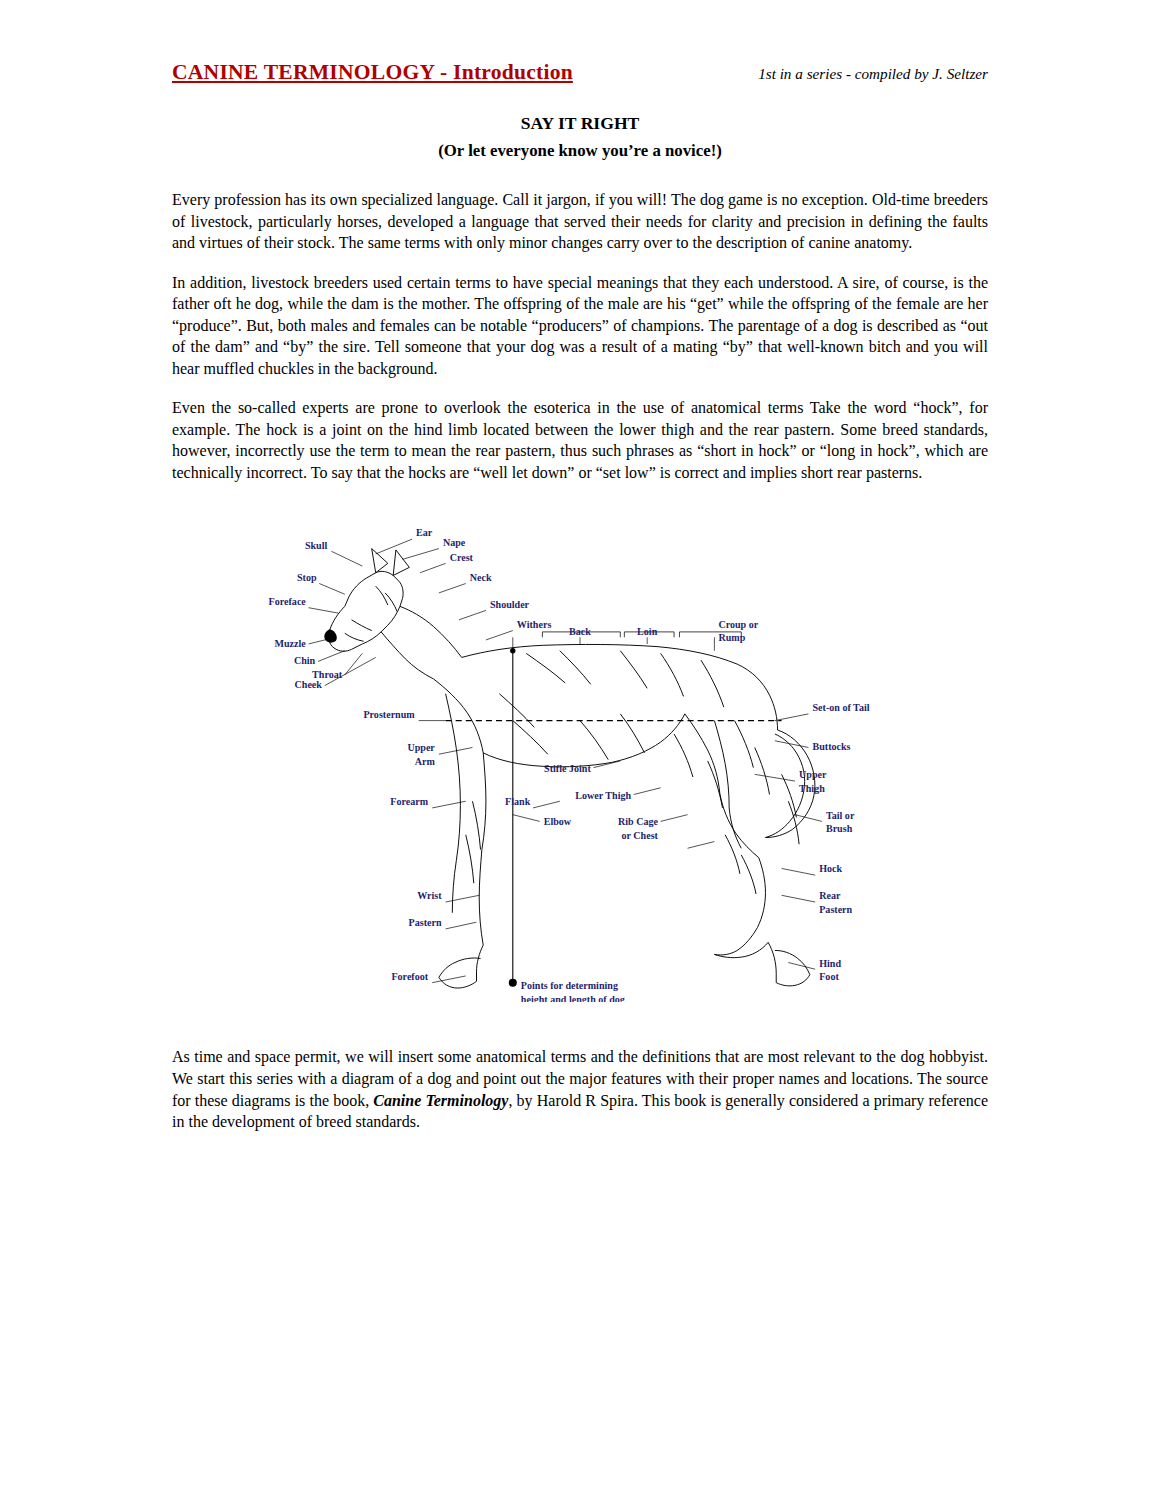CANINE TERMINOLOGY - Introduction
1st in a series - compiled by J. Seltzer
SAY IT RIGHT
(Or let everyone know you’re a novice!)
Every profession has its own specialized language. Call it jargon, if you will! The dog game is no exception. Old-time breeders of livestock, particularly horses, developed a language that served their needs for clarity and precision in defining the faults and virtues of their stock. The same terms with only minor changes carry over to the description of canine anatomy.
In addition, livestock breeders used certain terms to have special meanings that they each understood. A sire, of course, is the father oft he dog, while the dam is the mother. The offspring of the male are his “get” while the offspring of the female are her “produce”. But, both males and females can be notable “producers” of champions. The parentage of a dog is described as “out of the dam” and “by” the sire. Tell someone that your dog was a result of a mating “by” that well-known bitch and you will hear muffled chuckles in the background.
Even the so-called experts are prone to overlook the esoterica in the use of anatomical terms Take the word “hock”, for example. The hock is a joint on the hind limb located between the lower thigh and the rear pastern. Some breed standards, however, incorrectly use the term to mean the rear pastern, thus such phrases as “short in hock” or “long in hock”, which are technically incorrect. To say that the hocks are “well let down” or “set low” is correct and implies short rear pasterns.
Ear Skull Stop Foreface Muzzle Chin Throat Cheek Nape Crest Neck Shoulder Withers Back Loin Croup or Rump Set-on of Tail Buttocks Upper Thigh Tail or Brush Hock Rear Pastern Hind Foot Prosternum Upper Arm Forearm Wrist Pastern Forefoot Elbow Flank Stifle Joint Lower Thigh Rib Cage or Chest Points for determining height and length of dog
As time and space permit, we will insert some anatomical terms and the definitions that are most relevant to the dog hobbyist. We start this series with a diagram of a dog and point out the major features with their proper names and locations. The source for these diagrams is the book, Canine Terminology, by Harold R Spira. This book is generally considered a primary reference in the development of breed standards.